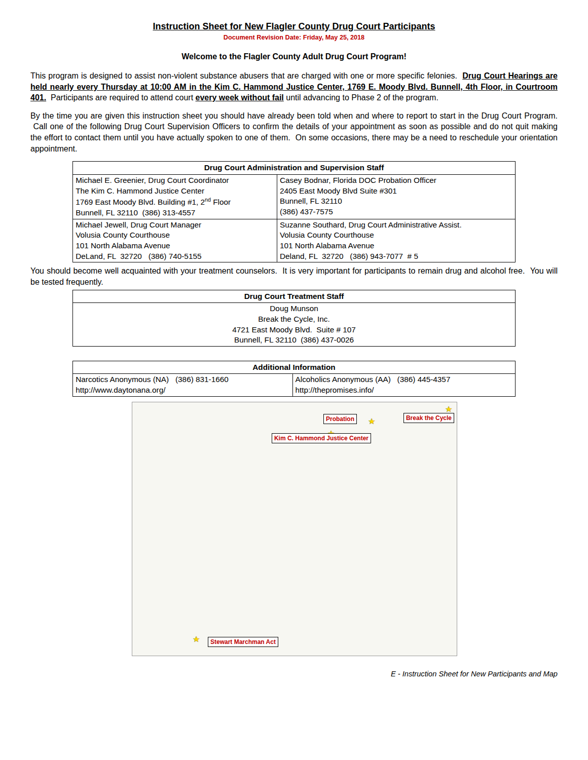Instruction Sheet for New Flagler County Drug Court Participants
Document Revision Date: Friday, May 25, 2018
Welcome to the Flagler County Adult Drug Court Program!
This program is designed to assist non-violent substance abusers that are charged with one or more specific felonies. Drug Court Hearings are held nearly every Thursday at 10:00 AM in the Kim C. Hammond Justice Center, 1769 E. Moody Blvd. Bunnell, 4th Floor, in Courtroom 401. Participants are required to attend court every week without fail until advancing to Phase 2 of the program.
By the time you are given this instruction sheet you should have already been told when and where to report to start in the Drug Court Program. Call one of the following Drug Court Supervision Officers to confirm the details of your appointment as soon as possible and do not quit making the effort to contact them until you have actually spoken to one of them. On some occasions, there may be a need to reschedule your orientation appointment.
| Drug Court Administration and Supervision Staff |
| --- |
| Michael E. Greenier, Drug Court Coordinator The Kim C. Hammond Justice Center 1769 East Moody Blvd. Building #1, 2 nd Floor Bunnell, FL 32110 (386) 313-4557 | Casey Bodnar, Florida DOC Probation Officer 2405 East Moody Blvd Suite #301 Bunnell, FL 32110 (386) 437-7575 |
| Michael Jewell, Drug Court Manager Volusia County Courthouse 101 North Alabama Avenue DeLand, FL 32720 (386) 740-5155 | Suzanne Southard, Drug Court Administrative Assist. Volusia County Courthouse 101 North Alabama Avenue Deland, FL 32720 (386) 943-7077 # 5 |
You should become well acquainted with your treatment counselors. It is very important for participants to remain drug and alcohol free. You will be tested frequently.
| Drug Court Treatment Staff |
| --- |
| Doug Munson Break the Cycle, Inc. 4721 East Moody Blvd. Suite # 107 Bunnell, FL 32110 (386) 437-0026 |
| Additional Information |
| --- |
| Narcotics Anonymous (NA) (386) 831-1660 http://www.daytonana.org/ | Alcoholics Anonymous (AA) (386) 445-4357 http://thepromises.info/ |
★ Break the Cycle ★ Probation ★ Kim C. Hammond Justice Center ★ Stewart Marchman Act
E - Instruction Sheet for New Participants and Map